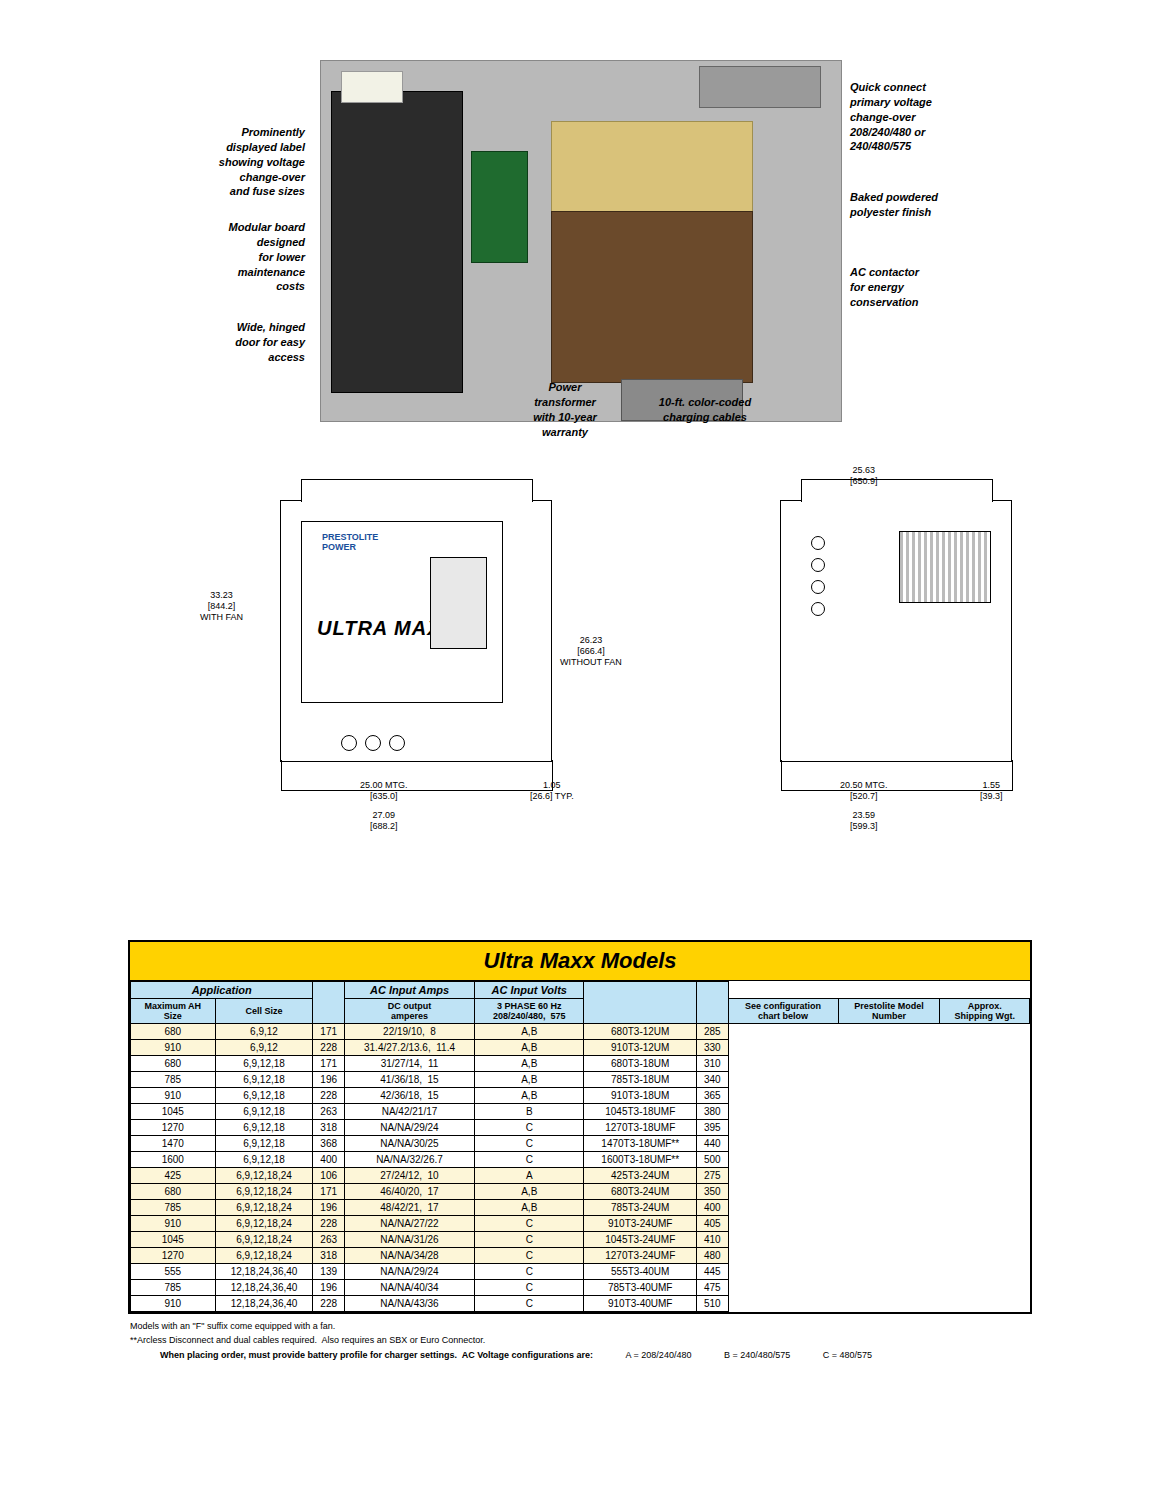Prominently
displayed label
showing voltage
change-over
and fuse sizes
Modular board
designed
for lower
maintenance
costs
Wide, hinged
door for easy
access
Quick connect
primary voltage
change-over
208/240/480 or
240/480/575
Baked powdered
polyester finish
AC contactor
for energy
conservation
Power
transformer
with 10-year
warranty
10-ft. color-coded
charging cables
PRESTOLITE
POWER
ULTRA MAXX
33.23
[844.2]
WITH FAN
26.23
[666.4]
WITHOUT FAN
25.00 MTG.
[635.0]
1.05
[26.6] TYP.
27.09
[688.2]
25.63
[650.9]
20.50 MTG.
[520.7]
1.55
[39.3]
23.59
[599.3]
Ultra Maxx Models
| Application | | AC Input Amps | AC Input Volts | | |
| --- | --- | --- | --- | --- | --- |
| Maximum AH Size | Cell Size | DC output amperes | 3 PHASE 60 Hz 208/240/480, 575 | See configuration chart below | Prestolite Model Number | Approx. Shipping Wgt. |
| 680 | 6,9,12 | 171 | 22/19/10, 8 | A,B | 680T3-12UM | 285 |
| 910 | 6,9,12 | 228 | 31.4/27.2/13.6, 11.4 | A,B | 910T3-12UM | 330 |
| 680 | 6,9,12,18 | 171 | 31/27/14, 11 | A,B | 680T3-18UM | 310 |
| 785 | 6,9,12,18 | 196 | 41/36/18, 15 | A,B | 785T3-18UM | 340 |
| 910 | 6,9,12,18 | 228 | 42/36/18, 15 | A,B | 910T3-18UM | 365 |
| 1045 | 6,9,12,18 | 263 | NA/42/21/17 | B | 1045T3-18UMF | 380 |
| 1270 | 6,9,12,18 | 318 | NA/NA/29/24 | C | 1270T3-18UMF | 395 |
| 1470 | 6,9,12,18 | 368 | NA/NA/30/25 | C | 1470T3-18UMF** | 440 |
| 1600 | 6,9,12,18 | 400 | NA/NA/32/26.7 | C | 1600T3-18UMF** | 500 |
| 425 | 6,9,12,18,24 | 106 | 27/24/12, 10 | A | 425T3-24UM | 275 |
| 680 | 6,9,12,18,24 | 171 | 46/40/20, 17 | A,B | 680T3-24UM | 350 |
| 785 | 6,9,12,18,24 | 196 | 48/42/21, 17 | A,B | 785T3-24UM | 400 |
| 910 | 6,9,12,18,24 | 228 | NA/NA/27/22 | C | 910T3-24UMF | 405 |
| 1045 | 6,9,12,18,24 | 263 | NA/NA/31/26 | C | 1045T3-24UMF | 410 |
| 1270 | 6,9,12,18,24 | 318 | NA/NA/34/28 | C | 1270T3-24UMF | 480 |
| 555 | 12,18,24,36,40 | 139 | NA/NA/29/24 | C | 555T3-40UM | 445 |
| 785 | 12,18,24,36,40 | 196 | NA/NA/40/34 | C | 785T3-40UMF | 475 |
| 910 | 12,18,24,36,40 | 228 | NA/NA/43/36 | C | 910T3-40UMF | 510 |
Models with an "F" suffix come equipped with a fan.
**Arcless Disconnect and dual cables required. Also requires an SBX or Euro Connector.
When placing order, must provide battery profile for charger settings. AC Voltage configurations are: A = 208/240/480 B = 240/480/575 C = 480/575